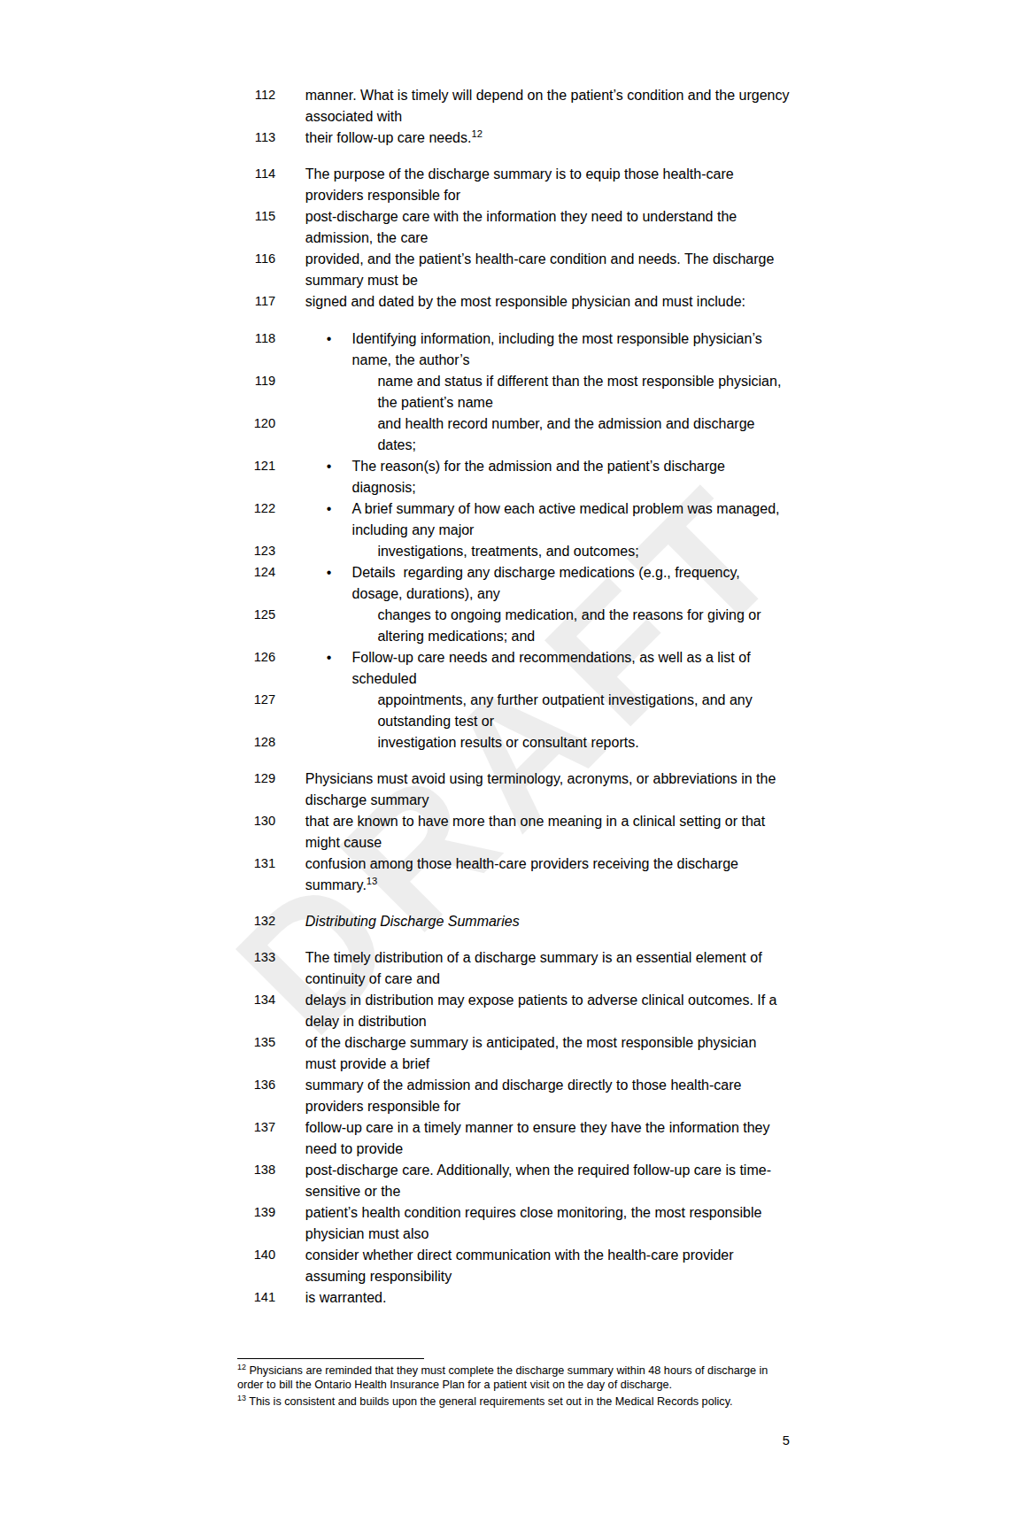DRAFT
112
manner. What is timely will depend on the patient’s condition and the urgency associated with
113
their follow-up care needs.12
114
The purpose of the discharge summary is to equip those health-care providers responsible for
115
post-discharge care with the information they need to understand the admission, the care
116
provided, and the patient’s health-care condition and needs. The discharge summary must be
117
signed and dated by the most responsible physician and must include:
118
Identifying information, including the most responsible physician’s name, the author’s
119
name and status if different than the most responsible physician, the patient’s name
120
and health record number, and the admission and discharge dates;
121
The reason(s) for the admission and the patient’s discharge diagnosis;
122
A brief summary of how each active medical problem was managed, including any major
123
investigations, treatments, and outcomes;
124
Details regarding any discharge medications (e.g., frequency, dosage, durations), any
125
changes to ongoing medication, and the reasons for giving or altering medications; and
126
Follow-up care needs and recommendations, as well as a list of scheduled
127
appointments, any further outpatient investigations, and any outstanding test or
128
investigation results or consultant reports.
129
Physicians must avoid using terminology, acronyms, or abbreviations in the discharge summary
130
that are known to have more than one meaning in a clinical setting or that might cause
131
confusion among those health-care providers receiving the discharge summary.13
132
Distributing Discharge Summaries
133
The timely distribution of a discharge summary is an essential element of continuity of care and
134
delays in distribution may expose patients to adverse clinical outcomes. If a delay in distribution
135
of the discharge summary is anticipated, the most responsible physician must provide a brief
136
summary of the admission and discharge directly to those health-care providers responsible for
137
follow-up care in a timely manner to ensure they have the information they need to provide
138
post-discharge care. Additionally, when the required follow-up care is time-sensitive or the
139
patient’s health condition requires close monitoring, the most responsible physician must also
140
consider whether direct communication with the health-care provider assuming responsibility
141
is warranted.
12 Physicians are reminded that they must complete the discharge summary within 48 hours of discharge in order to bill the Ontario Health Insurance Plan for a patient visit on the day of discharge.
13 This is consistent and builds upon the general requirements set out in the Medical Records policy.
5